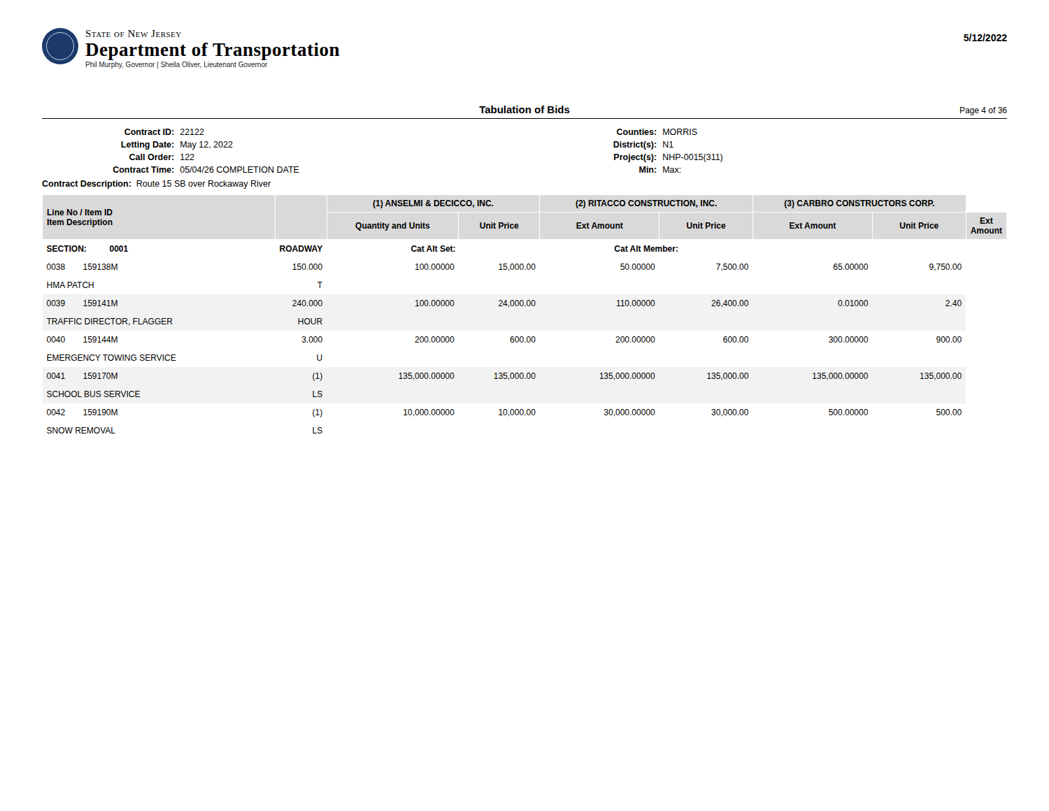State of New Jersey
Department of Transportation
Phil Murphy, Governor | Sheila Oliver, Lieutenant Governor
5/12/2022
Tabulation of Bids
Page 4 of 36
| Contract ID: | 22122 | Counties: | MORRIS |
| Letting Date: | May 12, 2022 | District(s): | N1 |
| Call Order: | 122 | Project(s): | NHP-0015(311) |
| Contract Time: | 05/04/26 COMPLETION DATE | Min: | Max: |
Contract Description: Route 15 SB over Rockaway River
| Line No / Item ID Item Description | | (1) ANSELMI & DECICCO, INC. | (2) RITACCO CONSTRUCTION, INC. | (3) CARBRO CONSTRUCTORS CORP. |
| --- | --- | --- | --- | --- |
| Quantity and Units | Unit Price | Ext Amount | Unit Price | Ext Amount | Unit Price | Ext Amount |
| SECTION: 0001 | ROADWAY | Cat Alt Set: | Cat Alt Member: | |
| 0038 159138M | 150.000 | 100.00000 | 15,000.00 | 50.00000 | 7,500.00 | 65.00000 | 9,750.00 |
| HMA PATCH | T | | | | | | |
| 0039 159141M | 240.000 | 100.00000 | 24,000.00 | 110.00000 | 26,400.00 | 0.01000 | 2.40 |
| TRAFFIC DIRECTOR, FLAGGER | HOUR | | | | | | |
| 0040 159144M | 3.000 | 200.00000 | 600.00 | 200.00000 | 600.00 | 300.00000 | 900.00 |
| EMERGENCY TOWING SERVICE | U | | | | | | |
| 0041 159170M | (1) | 135,000.00000 | 135,000.00 | 135,000.00000 | 135,000.00 | 135,000.00000 | 135,000.00 |
| SCHOOL BUS SERVICE | LS | | | | | | |
| 0042 159190M | (1) | 10,000.00000 | 10,000.00 | 30,000.00000 | 30,000.00 | 500.00000 | 500.00 |
| SNOW REMOVAL | LS | | | | | | |